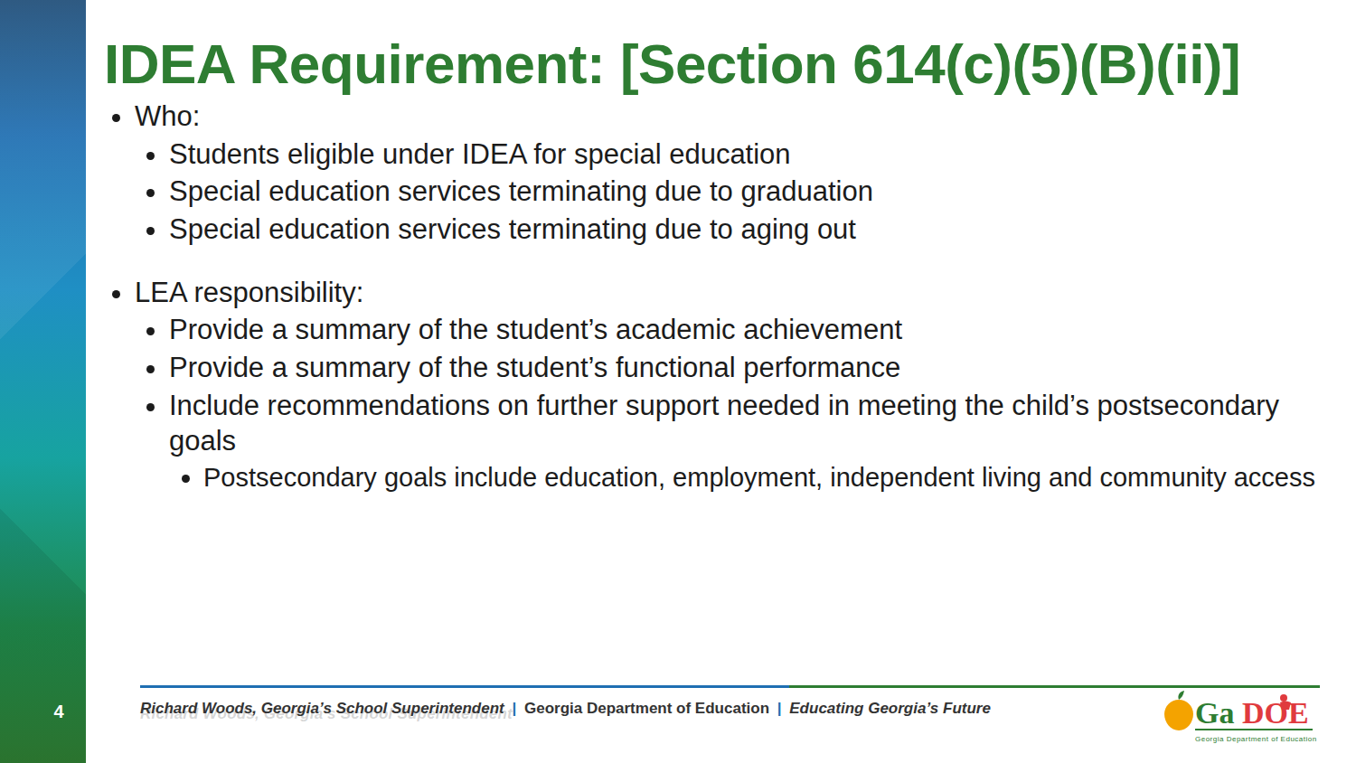IDEA Requirement: [Section 614(c)(5)(B)(ii)]
Who:
Students eligible under IDEA for special education
Special education services terminating due to graduation
Special education services terminating due to aging out
LEA responsibility:
Provide a summary of the student’s academic achievement
Provide a summary of the student’s functional performance
Include recommendations on further support needed in meeting the child’s postsecondary goals
Postsecondary goals include education, employment, independent living and community access
4
Richard Woods, Georgia’s School Superintendent
Richard Woods, Georgia’s School Superintendent | Georgia Department of Education | Educating Georgia’s Future
Ga DOE Georgia Department of Education